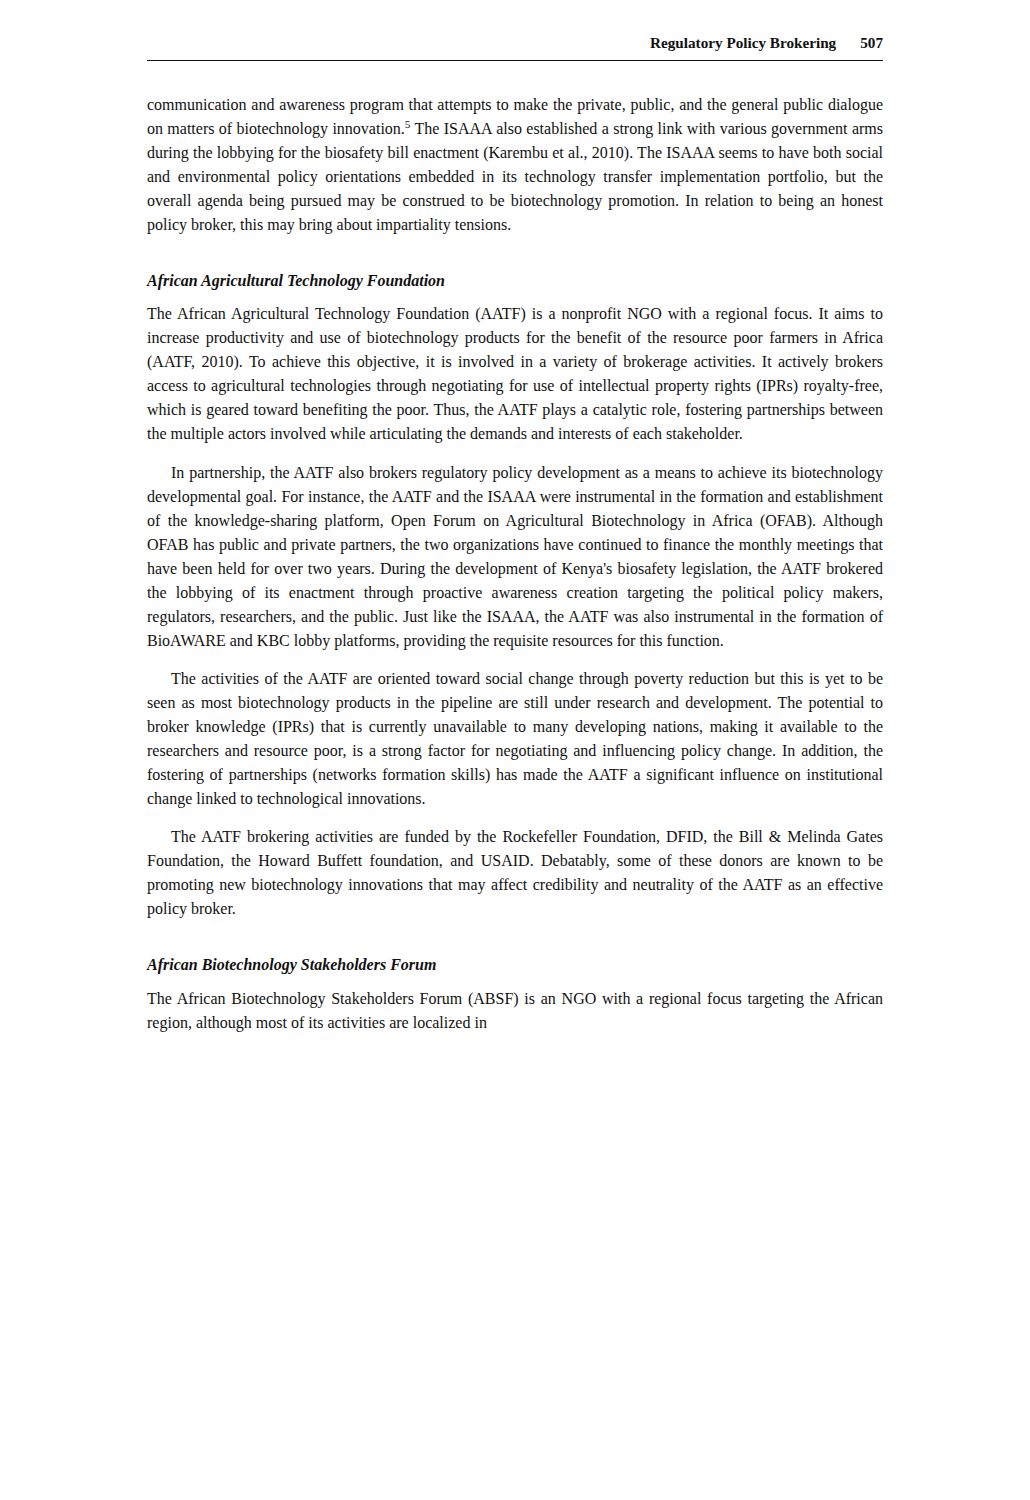Regulatory Policy Brokering 507
communication and awareness program that attempts to make the private, public, and the general public dialogue on matters of biotechnology innovation.5 The ISAAA also established a strong link with various government arms during the lobbying for the biosafety bill enactment (Karembu et al., 2010). The ISAAA seems to have both social and environmental policy orientations embedded in its technology transfer implementation portfolio, but the overall agenda being pursued may be construed to be biotechnology promotion. In relation to being an honest policy broker, this may bring about impartiality tensions.
African Agricultural Technology Foundation
The African Agricultural Technology Foundation (AATF) is a nonprofit NGO with a regional focus. It aims to increase productivity and use of biotechnology products for the benefit of the resource poor farmers in Africa (AATF, 2010). To achieve this objective, it is involved in a variety of brokerage activities. It actively brokers access to agricultural technologies through negotiating for use of intellectual property rights (IPRs) royalty-free, which is geared toward benefiting the poor. Thus, the AATF plays a catalytic role, fostering partnerships between the multiple actors involved while articulating the demands and interests of each stakeholder.
In partnership, the AATF also brokers regulatory policy development as a means to achieve its biotechnology developmental goal. For instance, the AATF and the ISAAA were instrumental in the formation and establishment of the knowledge-sharing platform, Open Forum on Agricultural Biotechnology in Africa (OFAB). Although OFAB has public and private partners, the two organizations have continued to finance the monthly meetings that have been held for over two years. During the development of Kenya's biosafety legislation, the AATF brokered the lobbying of its enactment through proactive awareness creation targeting the political policy makers, regulators, researchers, and the public. Just like the ISAAA, the AATF was also instrumental in the formation of BioAWARE and KBC lobby platforms, providing the requisite resources for this function.
The activities of the AATF are oriented toward social change through poverty reduction but this is yet to be seen as most biotechnology products in the pipeline are still under research and development. The potential to broker knowledge (IPRs) that is currently unavailable to many developing nations, making it available to the researchers and resource poor, is a strong factor for negotiating and influencing policy change. In addition, the fostering of partnerships (networks formation skills) has made the AATF a significant influence on institutional change linked to technological innovations.
The AATF brokering activities are funded by the Rockefeller Foundation, DFID, the Bill & Melinda Gates Foundation, the Howard Buffett foundation, and USAID. Debatably, some of these donors are known to be promoting new biotechnology innovations that may affect credibility and neutrality of the AATF as an effective policy broker.
African Biotechnology Stakeholders Forum
The African Biotechnology Stakeholders Forum (ABSF) is an NGO with a regional focus targeting the African region, although most of its activities are localized in